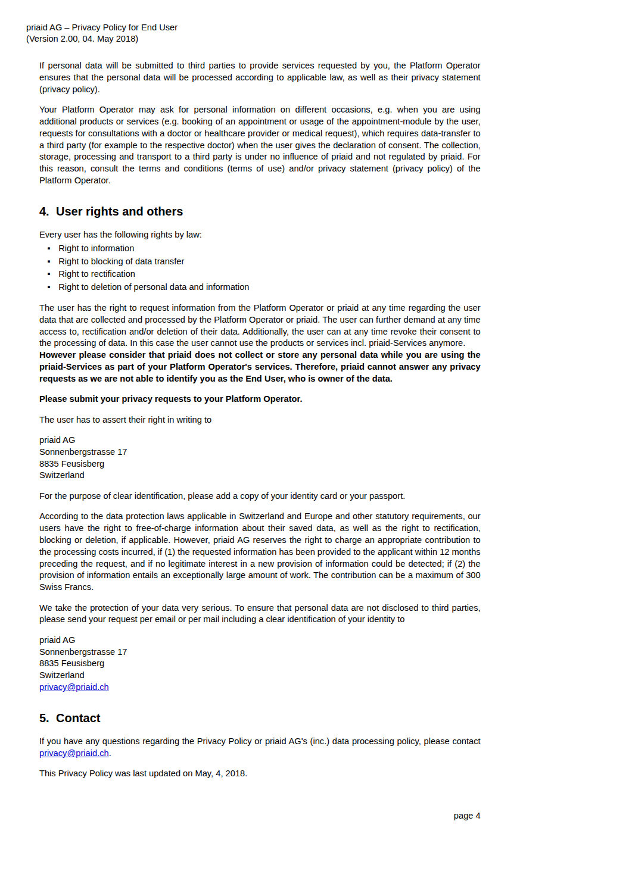priaid AG – Privacy Policy for End User
(Version 2.00, 04. May 2018)
If personal data will be submitted to third parties to provide services requested by you, the Platform Operator ensures that the personal data will be processed according to applicable law, as well as their privacy statement (privacy policy).
Your Platform Operator may ask for personal information on different occasions, e.g. when you are using additional products or services (e.g. booking of an appointment or usage of the appointment-module by the user, requests for consultations with a doctor or healthcare provider or medical request), which requires data-transfer to a third party (for example to the respective doctor) when the user gives the declaration of consent. The collection, storage, processing and transport to a third party is under no influence of priaid and not regulated by priaid. For this reason, consult the terms and conditions (terms of use) and/or privacy statement (privacy policy) of the Platform Operator.
4. User rights and others
Every user has the following rights by law:
Right to information
Right to blocking of data transfer
Right to rectification
Right to deletion of personal data and information
The user has the right to request information from the Platform Operator or priaid at any time regarding the user data that are collected and processed by the Platform Operator or priaid. The user can further demand at any time access to, rectification and/or deletion of their data. Additionally, the user can at any time revoke their consent to the processing of data. In this case the user cannot use the products or services incl. priaid-Services anymore.
However please consider that priaid does not collect or store any personal data while you are using the priaid-Services as part of your Platform Operator's services. Therefore, priaid cannot answer any privacy requests as we are not able to identify you as the End User, who is owner of the data.
Please submit your privacy requests to your Platform Operator.
The user has to assert their right in writing to
priaid AG
Sonnenbergstrasse 17
8835 Feusisberg
Switzerland
For the purpose of clear identification, please add a copy of your identity card or your passport.
According to the data protection laws applicable in Switzerland and Europe and other statutory requirements, our users have the right to free-of-charge information about their saved data, as well as the right to rectification, blocking or deletion, if applicable. However, priaid AG reserves the right to charge an appropriate contribution to the processing costs incurred, if (1) the requested information has been provided to the applicant within 12 months preceding the request, and if no legitimate interest in a new provision of information could be detected; if (2) the provision of information entails an exceptionally large amount of work. The contribution can be a maximum of 300 Swiss Francs.
We take the protection of your data very serious. To ensure that personal data are not disclosed to third parties, please send your request per email or per mail including a clear identification of your identity to
priaid AG
Sonnenbergstrasse 17
8835 Feusisberg
Switzerland
privacy@priaid.ch
5. Contact
If you have any questions regarding the Privacy Policy or priaid AG's (inc.) data processing policy, please contact privacy@priaid.ch.
This Privacy Policy was last updated on May, 4, 2018.
page 4